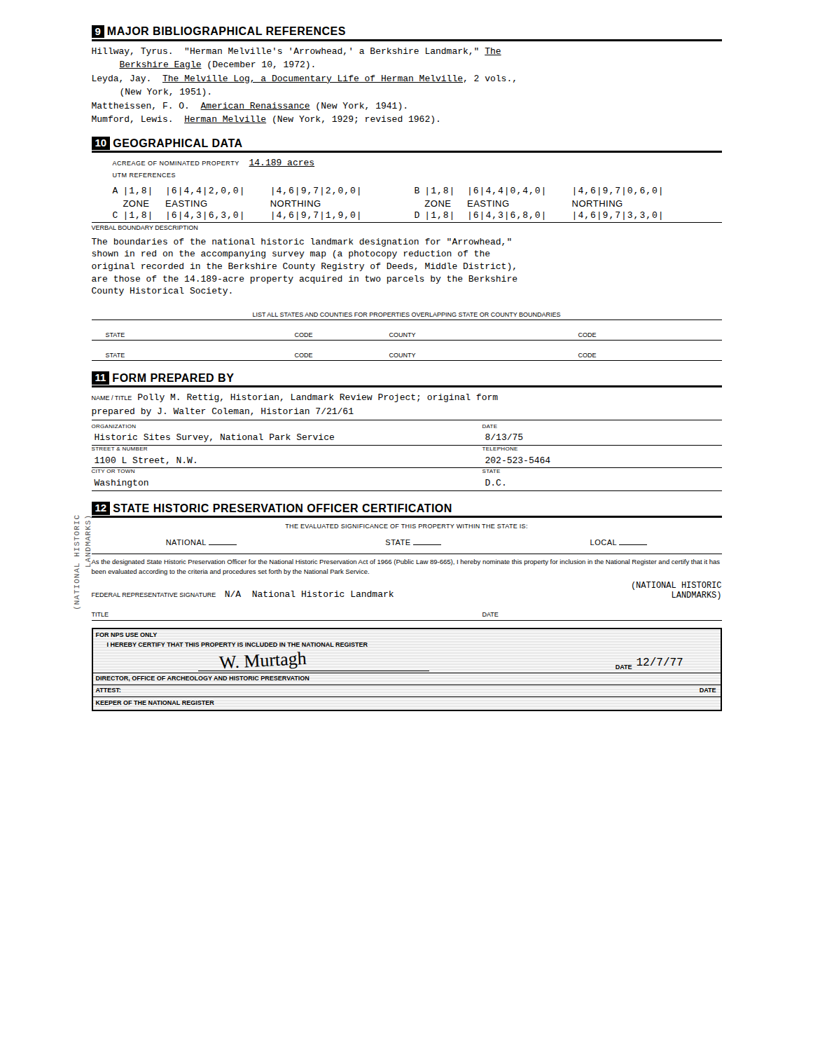(NATIONAL HISTORIC
LANDMARKS)
9 MAJOR BIBLIOGRAPHICAL REFERENCES
Hillway, Tyrus. "Herman Melville's 'Arrowhead,' a Berkshire Landmark," The
Berkshire Eagle (December 10, 1972).
Leyda, Jay. The Melville Log, a Documentary Life of Herman Melville, 2 vols.,
(New York, 1951).
Mattheissen, F. O. American Renaissance (New York, 1941).
Mumford, Lewis. Herman Melville (New York, 1929; revised 1962).
10 GEOGRAPHICAL DATA
ACREAGE OF NOMINATED PROPERTY 14.189 acres
UTM REFERENCES
| A | /1,8/ | /6/4,4/2,0,0/ | /4,6/9,7/2,0,0/ | | B | /1,8/ | /6/4,4/0,4,0/ | /4,6/9,7/0,6,0/ |
| | ZONE | EASTING | NORTHING | | | ZONE | EASTING | NORTHING |
| C | /1,8/ | /6/4,3/6,3,0/ | /4,6/9,7/1,9,0/ | | D | /1,8/ | /6/4,3/6,8,0/ | /4,6/9,7/3,3,0/ |
VERBAL BOUNDARY DESCRIPTION
The boundaries of the national historic landmark designation for "Arrowhead,"
shown in red on the accompanying survey map (a photocopy reduction of the
original recorded in the Berkshire County Registry of Deeds, Middle District),
are those of the 14.189-acre property acquired in two parcels by the Berkshire
County Historical Society.
LIST ALL STATES AND COUNTIES FOR PROPERTIES OVERLAPPING STATE OR COUNTY BOUNDARIES
| STATE | CODE | COUNTY | CODE |
| STATE | CODE | COUNTY | CODE |
11 FORM PREPARED BY
NAME / TITLE Polly M. Rettig, Historian, Landmark Review Project; original form
prepared by J. Walter Coleman, Historian 7/21/61
| ORGANIZATION Historic Sites Survey, National Park Service | DATE 8/13/75 |
| STREET & NUMBER 1100 L Street, N.W. | TELEPHONE 202-523-5464 |
| CITY OR TOWN Washington | STATE D.C. |
12 STATE HISTORIC PRESERVATION OFFICER CERTIFICATION
THE EVALUATED SIGNIFICANCE OF THIS PROPERTY WITHIN THE STATE IS:
NATIONAL STATE LOCAL
As the designated State Historic Preservation Officer for the National Historic Preservation Act of 1966 (Public Law 89-665), I hereby nominate this property for inclusion in the National Register and certify that it has been evaluated according to the criteria and procedures set forth by the National Park Service.
FEDERAL REPRESENTATIVE SIGNATURE N/A National Historic Landmark
(NATIONAL HISTORIC
LANDMARKS)
TITLE
DATE
FOR NPS USE ONLY
I HEREBY CERTIFY THAT THIS PROPERTY IS INCLUDED IN THE NATIONAL REGISTER
W. Murtagh
DATE
12/7/77
DIRECTOR, OFFICE OF ARCHEOLOGY AND HISTORIC PRESERVATION
ATTEST:
DATE
KEEPER OF THE NATIONAL REGISTER